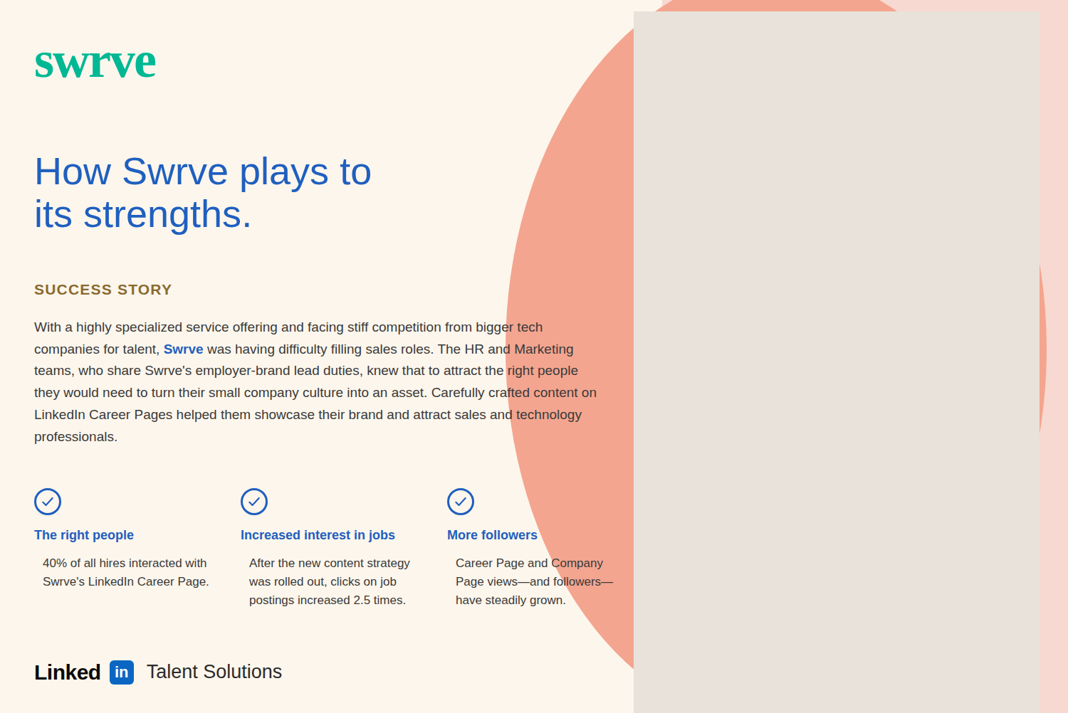swrve
How Swrve plays to
its strengths.
Success Story
With a highly specialized service offering and facing stiff competition from bigger tech companies for talent, Swrve was having difficulty filling sales roles. The HR and Marketing teams, who share Swrve's employer-brand lead duties, knew that to attract the right people they would need to turn their small company culture into an asset. Carefully crafted content on LinkedIn Career Pages helped them showcase their brand and attract sales and technology professionals.
The right people
40% of all hires interacted with Swrve's LinkedIn Career Page.
Increased interest in jobs
After the new content strategy was rolled out, clicks on job postings increased 2.5 times.
More followers
Career Page and Company Page views—and followers—have steadily grown.
Linked in Talent Solutions